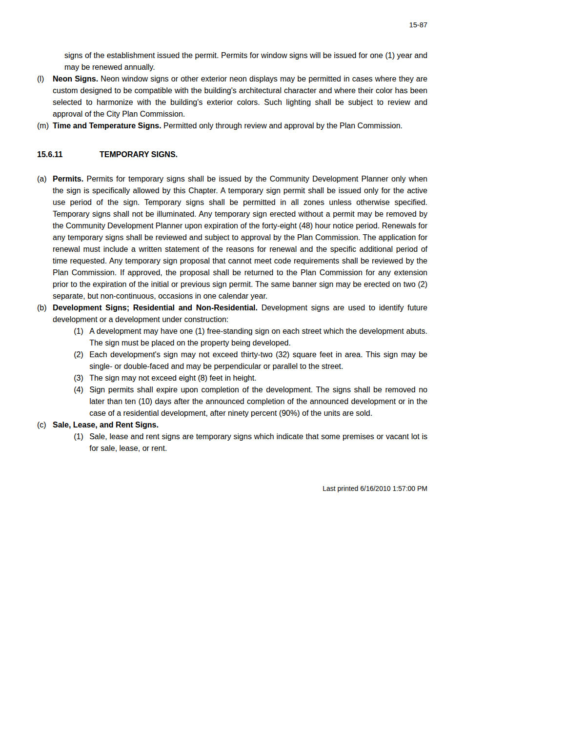15-87
signs of the establishment issued the permit. Permits for window signs will be issued for one (1) year and may be renewed annually.
(l)
Neon Signs. Neon window signs or other exterior neon displays may be permitted in cases where they are custom designed to be compatible with the building's architectural character and where their color has been selected to harmonize with the building's exterior colors. Such lighting shall be subject to review and approval of the City Plan Commission.
(m)
Time and Temperature Signs. Permitted only through review and approval by the Plan Commission.
15.6.11
TEMPORARY SIGNS.
(a)
Permits. Permits for temporary signs shall be issued by the Community Development Planner only when the sign is specifically allowed by this Chapter. A temporary sign permit shall be issued only for the active use period of the sign. Temporary signs shall be permitted in all zones unless otherwise specified. Temporary signs shall not be illuminated. Any temporary sign erected without a permit may be removed by the Community Development Planner upon expiration of the forty-eight (48) hour notice period. Renewals for any temporary signs shall be reviewed and subject to approval by the Plan Commission. The application for renewal must include a written statement of the reasons for renewal and the specific additional period of time requested. Any temporary sign proposal that cannot meet code requirements shall be reviewed by the Plan Commission. If approved, the proposal shall be returned to the Plan Commission for any extension prior to the expiration of the initial or previous sign permit. The same banner sign may be erected on two (2) separate, but non-continuous, occasions in one calendar year.
(b)
Development Signs; Residential and Non-Residential. Development signs are used to identify future development or a development under construction:
(1)
A development may have one (1) free-standing sign on each street which the development abuts. The sign must be placed on the property being developed.
(2)
Each development's sign may not exceed thirty-two (32) square feet in area. This sign may be single- or double-faced and may be perpendicular or parallel to the street.
(3)
The sign may not exceed eight (8) feet in height.
(4)
Sign permits shall expire upon completion of the development. The signs shall be removed no later than ten (10) days after the announced completion of the announced development or in the case of a residential development, after ninety percent (90%) of the units are sold.
(c)
Sale, Lease, and Rent Signs.
(1)
Sale, lease and rent signs are temporary signs which indicate that some premises or vacant lot is for sale, lease, or rent.
Last printed 6/16/2010 1:57:00 PM